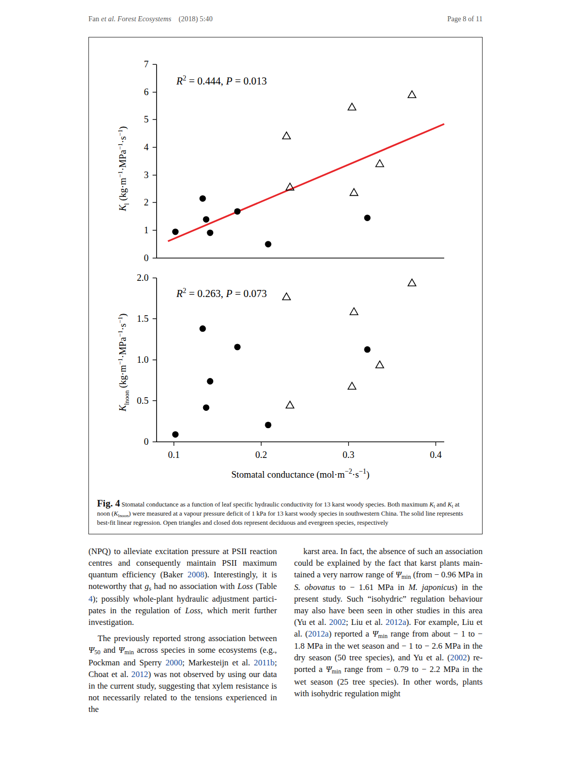Fan et al. Forest Ecosystems (2018) 5:40
Page 8 of 11
0 1 2 3 4 5 6 7 Kl (kg·m−1·MPa−1·s−1) R2 = 0.444, P = 0.013 0 0.5 1.0 1.5 2.0 Klnoon (kg·m−1·MPa−1·s−1) R2 = 0.263, P = 0.073 0.1 0.2 0.3 0.4 Stomatal conductance (mol·m−2·s−1)
Fig. 4 Stomatal conductance as a function of leaf specific hydraulic conductivity for 13 karst woody species. Both maximum Kl and Kl at noon (Klnoon) were measured at a vapour pressure deficit of 1 kPa for 13 karst woody species in southwestern China. The solid line represents best-fit linear regression. Open triangles and closed dots represent deciduous and evergreen species, respectively
(NPQ) to alleviate excitation pressure at PSII reaction centres and consequently maintain PSII maximum quantum efficiency (Baker 2008). Interestingly, it is noteworthy that gs had no association with Loss (Table 4); possibly whole-plant hydraulic adjustment participates in the regulation of Loss, which merit further investigation.
The previously reported strong association between Ψ 50 and Ψmin across species in some ecosystems (e.g., Pockman and Sperry 2000; Markesteijn et al. 2011b; Choat et al. 2012) was not observed by using our data in the current study, suggesting that xylem resistance is not necessarily related to the tensions experienced in the
karst area. In fact, the absence of such an association could be explained by the fact that karst plants maintained a very narrow range of Ψmin (from − 0.96 MPa in S. obovatus to − 1.61 MPa in M. japonicus) in the present study. Such “isohydric” regulation behaviour may also have been seen in other studies in this area (Yu et al. 2002; Liu et al. 2012a). For example, Liu et al. (2012a) reported a Ψmin range from about − 1 to − 1.8 MPa in the wet season and − 1 to − 2.6 MPa in the dry season (50 tree species), and Yu et al. (2002) reported a Ψmin range from − 0.79 to − 2.2 MPa in the wet season (25 tree species). In other words, plants with isohydric regulation might